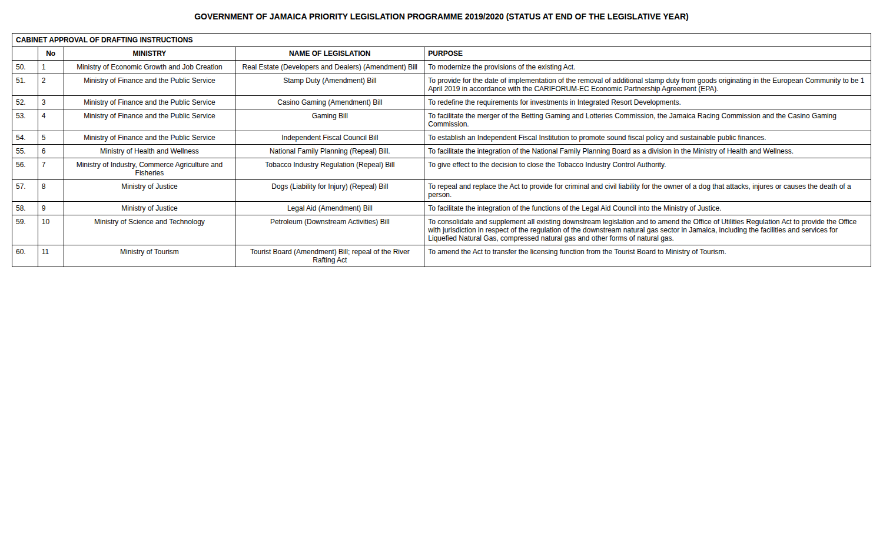GOVERNMENT OF JAMAICA PRIORITY LEGISLATION PROGRAMME 2019/2020 (STATUS AT END OF THE LEGISLATIVE YEAR)
| CABINET APPROVAL OF DRAFTING INSTRUCTIONS |
| --- |
| | No | MINISTRY | NAME OF LEGISLATION | PURPOSE |
| 50. | 1 | Ministry of Economic Growth and Job Creation | Real Estate (Developers and Dealers) (Amendment) Bill | To modernize the provisions of the existing Act. |
| 51. | 2 | Ministry of Finance and the Public Service | Stamp Duty (Amendment) Bill | To provide for the date of implementation of the removal of additional stamp duty from goods originating in the European Community to be 1 April 2019 in accordance with the CARIFORUM-EC Economic Partnership Agreement (EPA). |
| 52. | 3 | Ministry of Finance and the Public Service | Casino Gaming (Amendment) Bill | To redefine the requirements for investments in Integrated Resort Developments. |
| 53. | 4 | Ministry of Finance and the Public Service | Gaming Bill | To facilitate the merger of the Betting Gaming and Lotteries Commission, the Jamaica Racing Commission and the Casino Gaming Commission. |
| 54. | 5 | Ministry of Finance and the Public Service | Independent Fiscal Council Bill | To establish an Independent Fiscal Institution to promote sound fiscal policy and sustainable public finances. |
| 55. | 6 | Ministry of Health and Wellness | National Family Planning (Repeal) Bill. | To facilitate the integration of the National Family Planning Board as a division in the Ministry of Health and Wellness. |
| 56. | 7 | Ministry of Industry, Commerce Agriculture and Fisheries | Tobacco Industry Regulation (Repeal) Bill | To give effect to the decision to close the Tobacco Industry Control Authority. |
| 57. | 8 | Ministry of Justice | Dogs (Liability for Injury) (Repeal) Bill | To repeal and replace the Act to provide for criminal and civil liability for the owner of a dog that attacks, injures or causes the death of a person. |
| 58. | 9 | Ministry of Justice | Legal Aid (Amendment) Bill | To facilitate the integration of the functions of the Legal Aid Council into the Ministry of Justice. |
| 59. | 10 | Ministry of Science and Technology | Petroleum (Downstream Activities) Bill | To consolidate and supplement all existing downstream legislation and to amend the Office of Utilities Regulation Act to provide the Office with jurisdiction in respect of the regulation of the downstream natural gas sector in Jamaica, including the facilities and services for Liquefied Natural Gas, compressed natural gas and other forms of natural gas. |
| 60. | 11 | Ministry of Tourism | Tourist Board (Amendment) Bill; repeal of the River Rafting Act | To amend the Act to transfer the licensing function from the Tourist Board to Ministry of Tourism. |